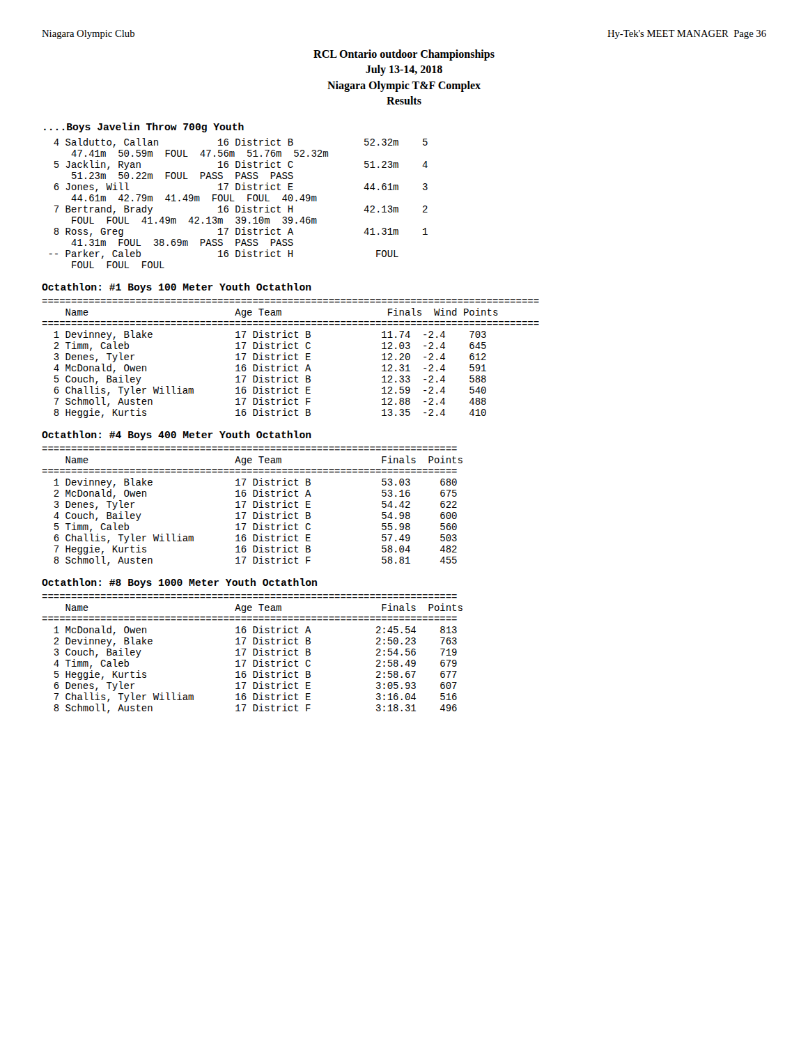Niagara Olympic Club Hy-Tek's MEET MANAGER Page 36
RCL Ontario outdoor Championships July 13-14, 2018 Niagara Olympic T&F Complex Results
....Boys Javelin Throw 700g Youth
  4 Saldutto, Callan          16 District B            52.32m    5
     47.41m  50.59m  FOUL  47.56m  51.76m  52.32m
  5 Jacklin, Ryan             16 District C            51.23m    4
     51.23m  50.22m  FOUL  PASS  PASS  PASS
  6 Jones, Will               17 District E            44.61m    3
     44.61m  42.79m  41.49m  FOUL  FOUL  40.49m
  7 Bertrand, Brady           16 District H            42.13m    2
     FOUL  FOUL  41.49m  42.13m  39.10m  39.46m
  8 Ross, Greg                17 District A            41.31m    1
     41.31m  FOUL  38.69m  PASS  PASS  PASS
 -- Parker, Caleb             16 District H              FOUL
     FOUL  FOUL  FOUL
Octathlon: #1 Boys 100 Meter Youth Octathlon
=====================================================================================
    Name                         Age Team                  Finals  Wind Points
=====================================================================================
  1 Devinney, Blake              17 District B            11.74  -2.4    703
  2 Timm, Caleb                  17 District C            12.03  -2.4    645
  3 Denes, Tyler                 17 District E            12.20  -2.4    612
  4 McDonald, Owen               16 District A            12.31  -2.4    591
  5 Couch, Bailey                17 District B            12.33  -2.4    588
  6 Challis, Tyler William       16 District E            12.59  -2.4    540
  7 Schmoll, Austen              17 District F            12.88  -2.4    488
  8 Heggie, Kurtis               16 District B            13.35  -2.4    410
Octathlon: #4 Boys 400 Meter Youth Octathlon
=======================================================================
    Name                         Age Team                 Finals  Points
=======================================================================
  1 Devinney, Blake              17 District B            53.03     680
  2 McDonald, Owen               16 District A            53.16     675
  3 Denes, Tyler                 17 District E            54.42     622
  4 Couch, Bailey                17 District B            54.98     600
  5 Timm, Caleb                  17 District C            55.98     560
  6 Challis, Tyler William       16 District E            57.49     503
  7 Heggie, Kurtis               16 District B            58.04     482
  8 Schmoll, Austen              17 District F            58.81     455
Octathlon: #8 Boys 1000 Meter Youth Octathlon
=======================================================================
    Name                         Age Team                 Finals  Points
=======================================================================
  1 McDonald, Owen               16 District A           2:45.54    813
  2 Devinney, Blake              17 District B           2:50.23    763
  3 Couch, Bailey                17 District B           2:54.56    719
  4 Timm, Caleb                  17 District C           2:58.49    679
  5 Heggie, Kurtis               16 District B           2:58.67    677
  6 Denes, Tyler                 17 District E           3:05.93    607
  7 Challis, Tyler William       16 District E           3:16.04    516
  8 Schmoll, Austen              17 District F           3:18.31    496